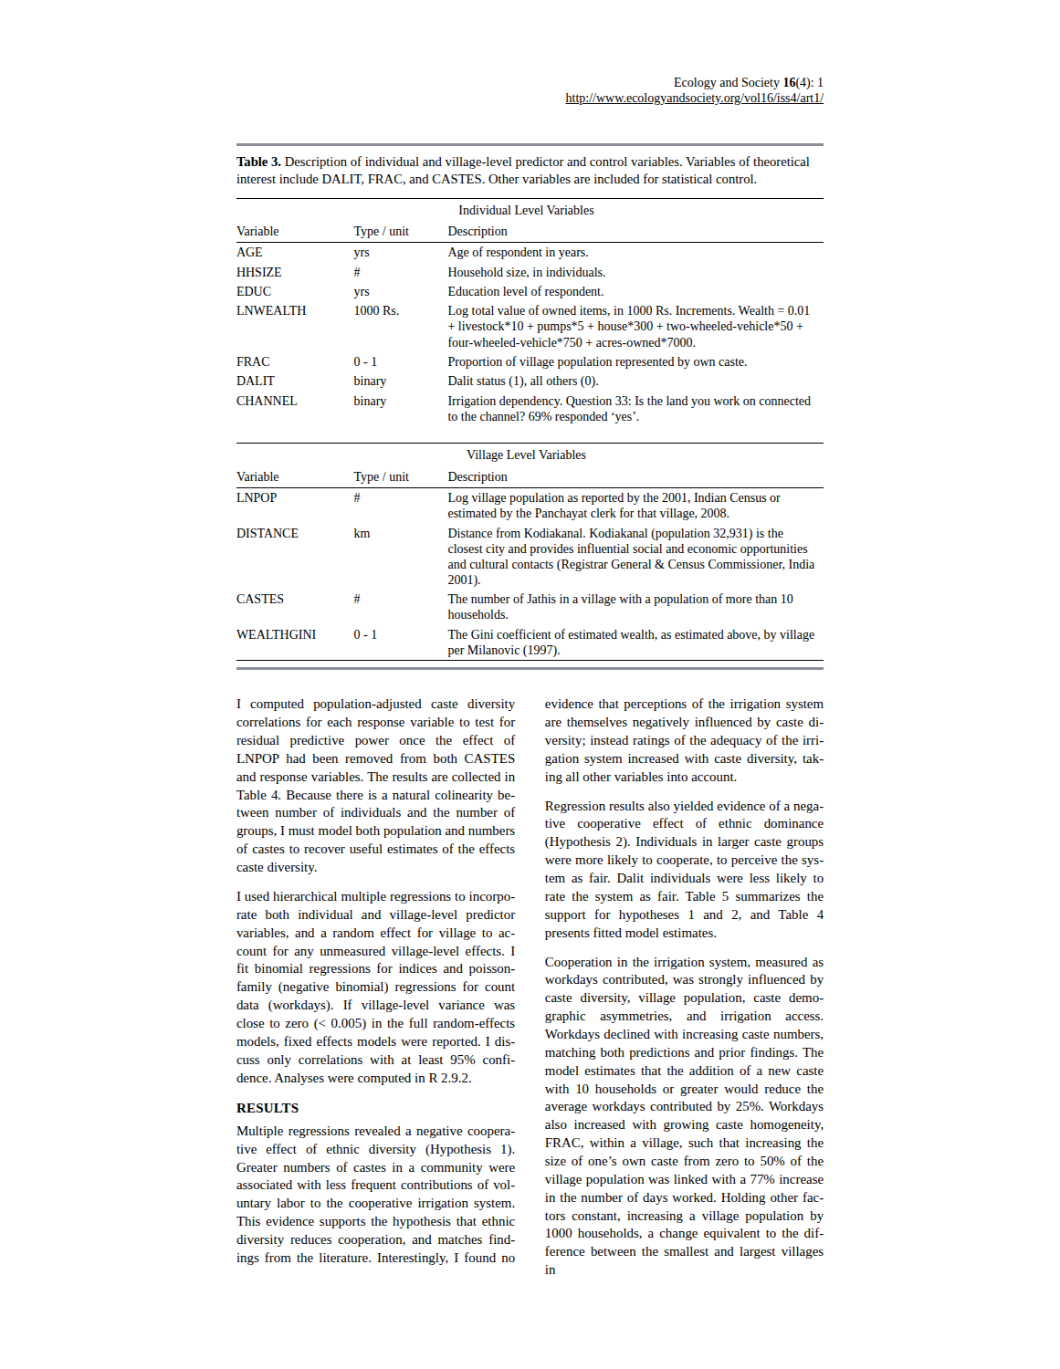Ecology and Society 16(4): 1
http://www.ecologyandsociety.org/vol16/iss4/art1/
Table 3. Description of individual and village-level predictor and control variables. Variables of theoretical interest include DALIT, FRAC, and CASTES. Other variables are included for statistical control.
| Individual Level Variables |
| --- |
| Variable | Type / unit | Description |
| AGE | yrs | Age of respondent in years. |
| HHSIZE | # | Household size, in individuals. |
| EDUC | yrs | Education level of respondent. |
| LNWEALTH | 1000 Rs. | Log total value of owned items, in 1000 Rs. Increments. Wealth = 0.01 + livestock*10 + pumps*5 + house*300 + two-wheeled-vehicle*50 + four-wheeled-vehicle*750 + acres-owned*7000. |
| FRAC | 0 - 1 | Proportion of village population represented by own caste. |
| DALIT | binary | Dalit status (1), all others (0). |
| CHANNEL | binary | Irrigation dependency. Question 33: Is the land you work on connected to the channel? 69% responded ‘yes’. |
| Village Level Variables |
| --- |
| Variable | Type / unit | Description |
| LNPOP | # | Log village population as reported by the 2001, Indian Census or estimated by the Panchayat clerk for that village, 2008. |
| DISTANCE | km | Distance from Kodiakanal. Kodiakanal (population 32,931) is the closest city and provides influential social and economic opportunities and cultural contacts (Registrar General & Census Commissioner, India 2001). |
| CASTES | # | The number of Jathis in a village with a population of more than 10 households. |
| WEALTHGINI | 0 - 1 | The Gini coefficient of estimated wealth, as estimated above, by village per Milanovic (1997). |
I computed population-adjusted caste diversity correlations for each response variable to test for residual predictive power once the effect of LNPOP had been removed from both CASTES and response variables. The results are collected in Table 4. Because there is a natural colinearity between number of individuals and the number of groups, I must model both population and numbers of castes to recover useful estimates of the effects caste diversity.
I used hierarchical multiple regressions to incorporate both individual and village-level predictor variables, and a random effect for village to account for any unmeasured village-level effects. I fit binomial regressions for indices and poisson-family (negative binomial) regressions for count data (workdays). If village-level variance was close to zero (< 0.005) in the full random-effects models, fixed effects models were reported. I discuss only correlations with at least 95% confidence. Analyses were computed in R 2.9.2.
Results
Multiple regressions revealed a negative cooperative effect of ethnic diversity (Hypothesis 1). Greater numbers of castes in a community were associated with less frequent contributions of voluntary labor to the cooperative irrigation system. This evidence supports the hypothesis that ethnic diversity reduces cooperation, and matches findings from the literature. Interestingly, I found no evidence that perceptions of the irrigation system are themselves negatively influenced by caste diversity; instead ratings of the adequacy of the irrigation system increased with caste diversity, taking all other variables into account.
Regression results also yielded evidence of a negative cooperative effect of ethnic dominance (Hypothesis 2). Individuals in larger caste groups were more likely to cooperate, to perceive the system as fair. Dalit individuals were less likely to rate the system as fair. Table 5 summarizes the support for hypotheses 1 and 2, and Table 4 presents fitted model estimates.
Cooperation in the irrigation system, measured as workdays contributed, was strongly influenced by caste diversity, village population, caste demographic asymmetries, and irrigation access. Workdays declined with increasing caste numbers, matching both predictions and prior findings. The model estimates that the addition of a new caste with 10 households or greater would reduce the average workdays contributed by 25%. Workdays also increased with growing caste homogeneity, FRAC, within a village, such that increasing the size of one’s own caste from zero to 50% of the village population was linked with a 77% increase in the number of days worked. Holding other factors constant, increasing a village population by 1000 households, a change equivalent to the difference between the smallest and largest villages in